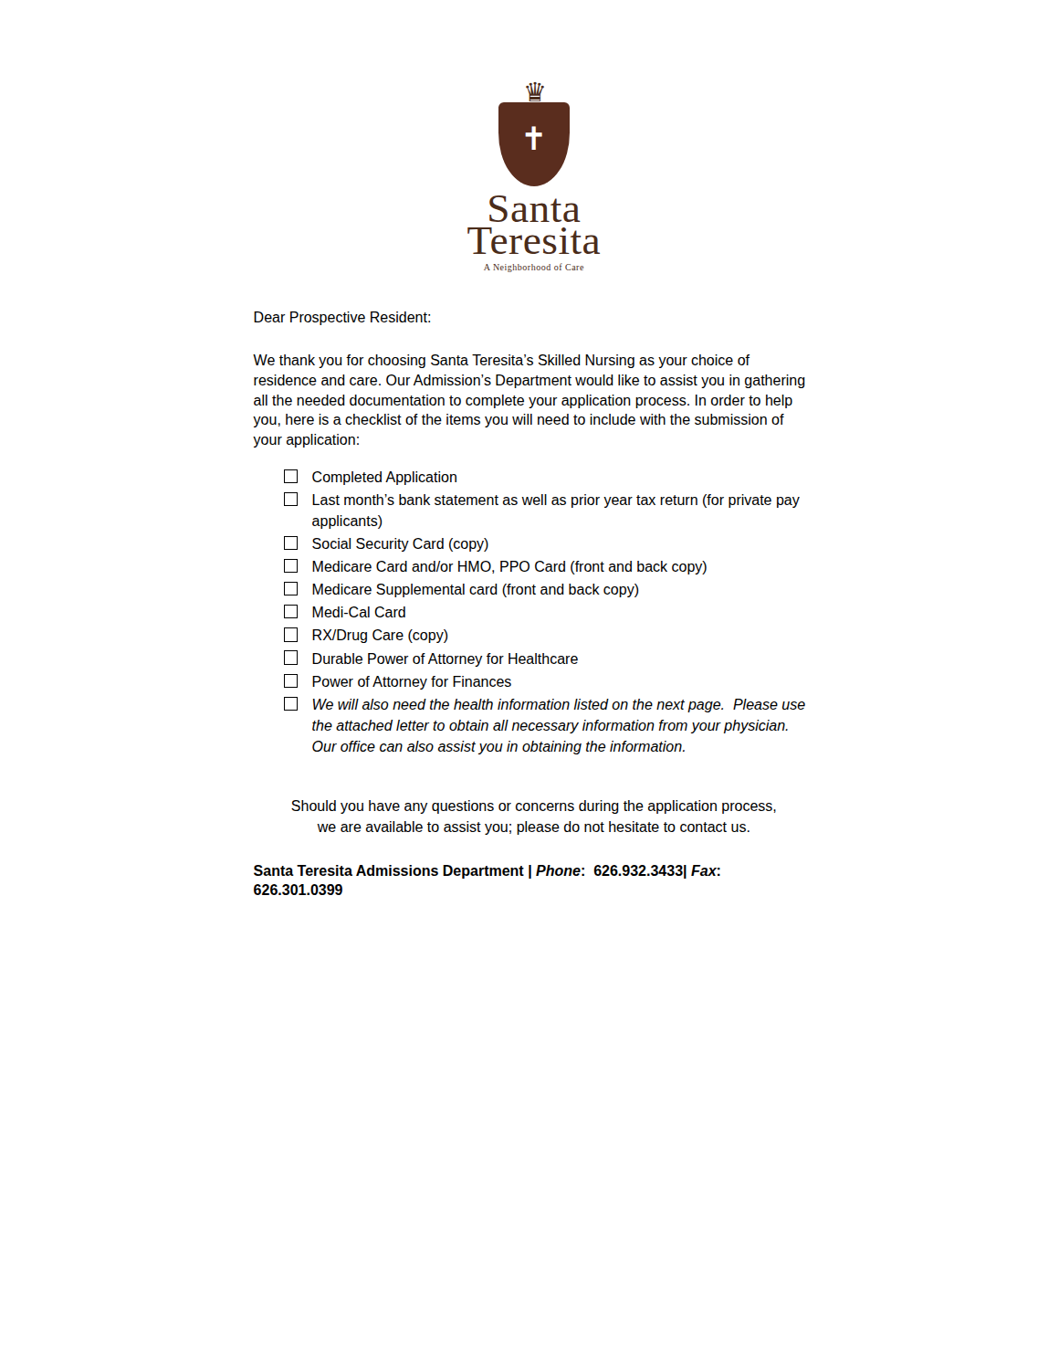♛
✝
SantaTeresita
A Neighborhood of Care
Dear Prospective Resident:
We thank you for choosing Santa Teresita’s Skilled Nursing as your choice of residence and care. Our Admission’s Department would like to assist you in gathering all the needed documentation to complete your application process. In order to help you, here is a checklist of the items you will need to include with the submission of your application:
Completed Application
Last month’s bank statement as well as prior year tax return (for private pay applicants)
Social Security Card (copy)
Medicare Card and/or HMO, PPO Card (front and back copy)
Medicare Supplemental card (front and back copy)
Medi-Cal Card
RX/Drug Care (copy)
Durable Power of Attorney for Healthcare
Power of Attorney for Finances
We will also need the health information listed on the next page. Please use the attached letter to obtain all necessary information from your physician. Our office can also assist you in obtaining the information.
Should you have any questions or concerns during the application process,
we are available to assist you; please do not hesitate to contact us.
Santa Teresita Admissions Department | Phone: 626.932.3433| Fax: 626.301.0399